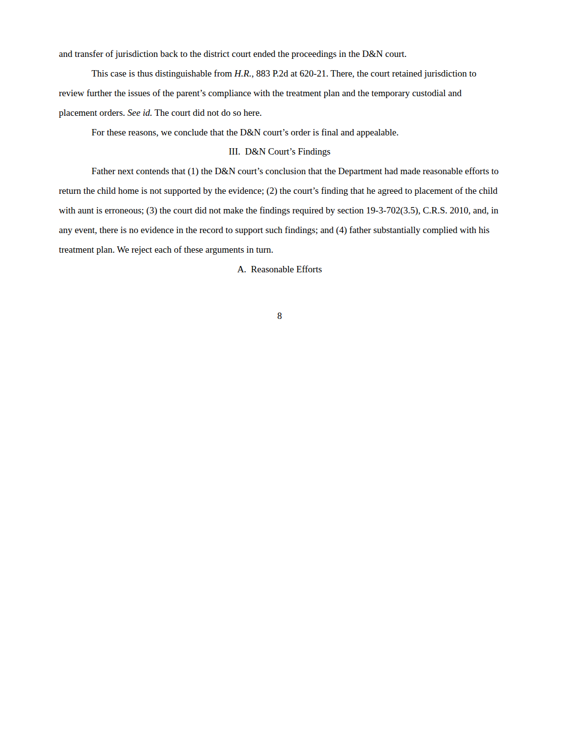and transfer of jurisdiction back to the district court ended the proceedings in the D&N court.
This case is thus distinguishable from H.R., 883 P.2d at 620-21. There, the court retained jurisdiction to review further the issues of the parent’s compliance with the treatment plan and the temporary custodial and placement orders. See id. The court did not do so here.
For these reasons, we conclude that the D&N court’s order is final and appealable.
III. D&N Court’s Findings
Father next contends that (1) the D&N court’s conclusion that the Department had made reasonable efforts to return the child home is not supported by the evidence; (2) the court’s finding that he agreed to placement of the child with aunt is erroneous; (3) the court did not make the findings required by section 19-3-702(3.5), C.R.S. 2010, and, in any event, there is no evidence in the record to support such findings; and (4) father substantially complied with his treatment plan. We reject each of these arguments in turn.
A. Reasonable Efforts
8